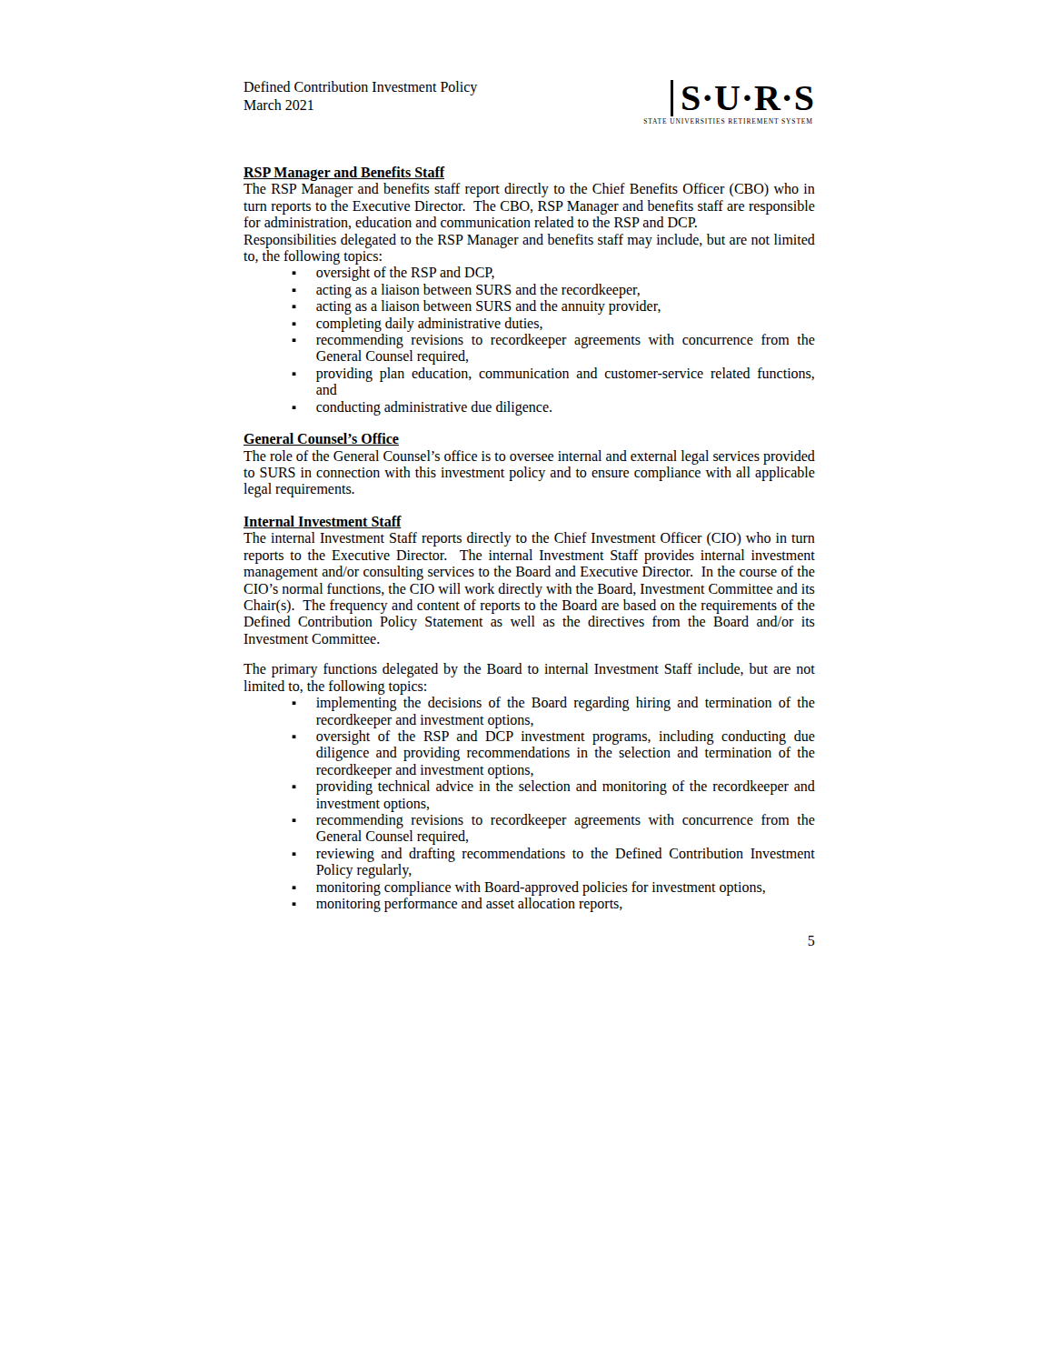Defined Contribution Investment Policy
March 2021
S·U·R·S
State Universities Retirement System
RSP Manager and Benefits Staff
The RSP Manager and benefits staff report directly to the Chief Benefits Officer (CBO) who in turn reports to the Executive Director. The CBO, RSP Manager and benefits staff are responsible for administration, education and communication related to the RSP and DCP.
Responsibilities delegated to the RSP Manager and benefits staff may include, but are not limited to, the following topics:
oversight of the RSP and DCP,
acting as a liaison between SURS and the recordkeeper,
acting as a liaison between SURS and the annuity provider,
completing daily administrative duties,
recommending revisions to recordkeeper agreements with concurrence from the General Counsel required,
providing plan education, communication and customer-service related functions, and
conducting administrative due diligence.
General Counsel’s Office
The role of the General Counsel’s office is to oversee internal and external legal services provided to SURS in connection with this investment policy and to ensure compliance with all applicable legal requirements.
Internal Investment Staff
The internal Investment Staff reports directly to the Chief Investment Officer (CIO) who in turn reports to the Executive Director. The internal Investment Staff provides internal investment management and/or consulting services to the Board and Executive Director. In the course of the CIO’s normal functions, the CIO will work directly with the Board, Investment Committee and its Chair(s). The frequency and content of reports to the Board are based on the requirements of the Defined Contribution Policy Statement as well as the directives from the Board and/or its Investment Committee.
The primary functions delegated by the Board to internal Investment Staff include, but are not limited to, the following topics:
implementing the decisions of the Board regarding hiring and termination of the recordkeeper and investment options,
oversight of the RSP and DCP investment programs, including conducting due diligence and providing recommendations in the selection and termination of the recordkeeper and investment options,
providing technical advice in the selection and monitoring of the recordkeeper and investment options,
recommending revisions to recordkeeper agreements with concurrence from the General Counsel required,
reviewing and drafting recommendations to the Defined Contribution Investment Policy regularly,
monitoring compliance with Board-approved policies for investment options,
monitoring performance and asset allocation reports,
5